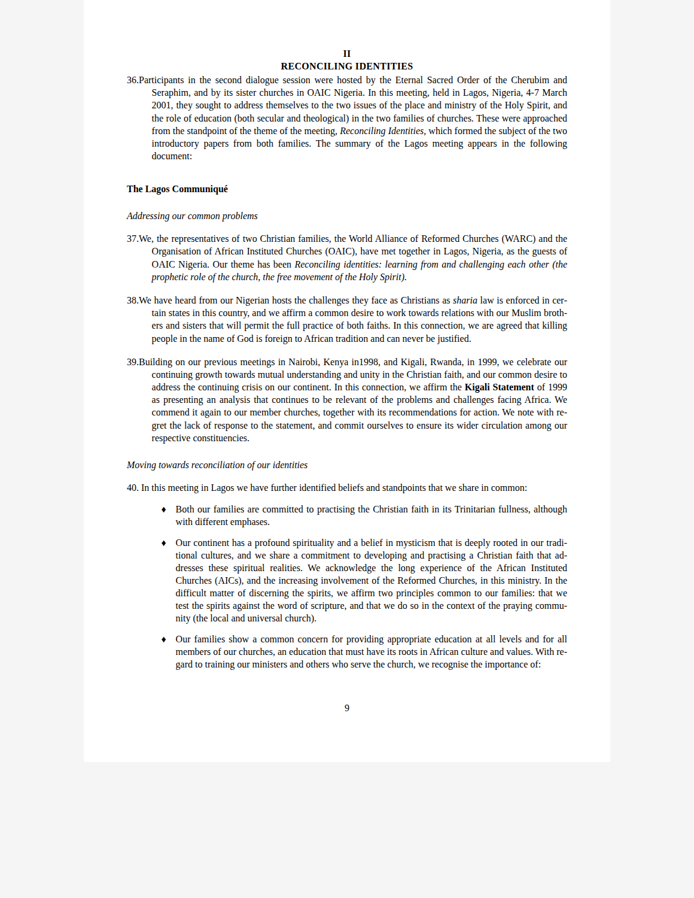IIRECONCILING IDENTITIES
36. Participants in the second dialogue session were hosted by the Eternal Sacred Order of the Cherubim and Seraphim, and by its sister churches in OAIC Nigeria. In this meeting, held in Lagos, Nigeria, 4-7 March 2001, they sought to address themselves to the two issues of the place and ministry of the Holy Spirit, and the role of education (both secular and theological) in the two families of churches. These were approached from the standpoint of the theme of the meeting, Reconciling Identities, which formed the subject of the two introductory papers from both families. The summary of the Lagos meeting appears in the following document:
The Lagos Communiqué
Addressing our common problems
37. We, the representatives of two Christian families, the World Alliance of Reformed Churches (WARC) and the Organisation of African Instituted Churches (OAIC), have met together in Lagos, Nigeria, as the guests of OAIC Nigeria. Our theme has been Reconciling identities: learning from and challenging each other (the prophetic role of the church, the free movement of the Holy Spirit).
38. We have heard from our Nigerian hosts the challenges they face as Christians as sharia law is enforced in certain states in this country, and we affirm a common desire to work towards relations with our Muslim brothers and sisters that will permit the full practice of both faiths. In this connection, we are agreed that killing people in the name of God is foreign to African tradition and can never be justified.
39. Building on our previous meetings in Nairobi, Kenya in1998, and Kigali, Rwanda, in 1999, we celebrate our continuing growth towards mutual understanding and unity in the Christian faith, and our common desire to address the continuing crisis on our continent. In this connection, we affirm the Kigali Statement of 1999 as presenting an analysis that continues to be relevant of the problems and challenges facing Africa. We commend it again to our member churches, together with its recommendations for action. We note with regret the lack of response to the statement, and commit ourselves to ensure its wider circulation among our respective constituencies.
Moving towards reconciliation of our identities
40. In this meeting in Lagos we have further identified beliefs and standpoints that we share in common:
Both our families are committed to practising the Christian faith in its Trinitarian fullness, although with different emphases.
Our continent has a profound spirituality and a belief in mysticism that is deeply rooted in our traditional cultures, and we share a commitment to developing and practising a Christian faith that addresses these spiritual realities. We acknowledge the long experience of the African Instituted Churches (AICs), and the increasing involvement of the Reformed Churches, in this ministry. In the difficult matter of discerning the spirits, we affirm two principles common to our families: that we test the spirits against the word of scripture, and that we do so in the context of the praying community (the local and universal church).
Our families show a common concern for providing appropriate education at all levels and for all members of our churches, an education that must have its roots in African culture and values. With regard to training our ministers and others who serve the church, we recognise the importance of:
9